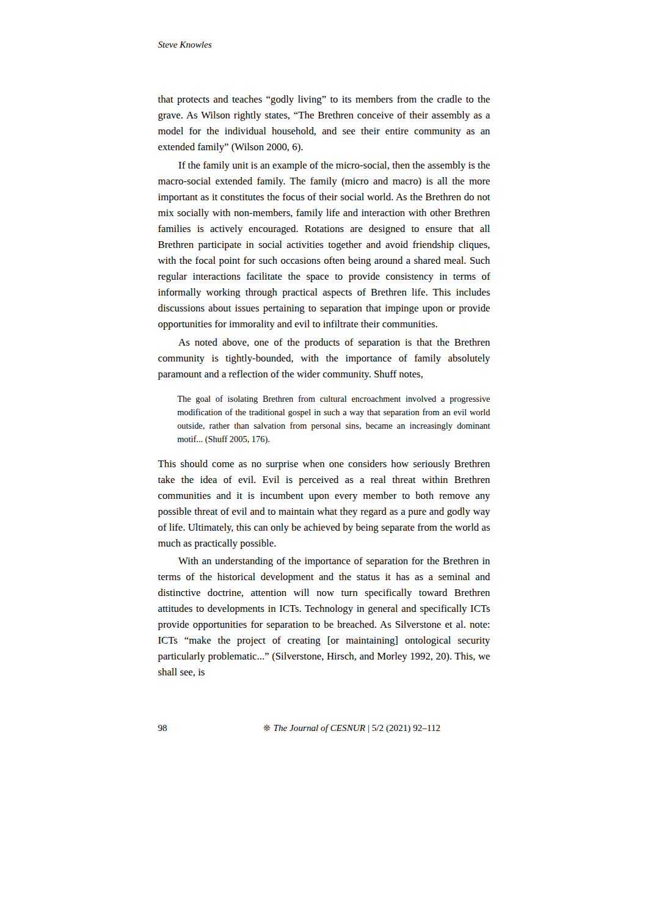Steve Knowles
that protects and teaches “godly living” to its members from the cradle to the grave. As Wilson rightly states, “The Brethren conceive of their assembly as a model for the individual household, and see their entire community as an extended family” (Wilson 2000, 6).
If the family unit is an example of the micro-social, then the assembly is the macro-social extended family. The family (micro and macro) is all the more important as it constitutes the focus of their social world. As the Brethren do not mix socially with non-members, family life and interaction with other Brethren families is actively encouraged. Rotations are designed to ensure that all Brethren participate in social activities together and avoid friendship cliques, with the focal point for such occasions often being around a shared meal. Such regular interactions facilitate the space to provide consistency in terms of informally working through practical aspects of Brethren life. This includes discussions about issues pertaining to separation that impinge upon or provide opportunities for immorality and evil to infiltrate their communities.
As noted above, one of the products of separation is that the Brethren community is tightly-bounded, with the importance of family absolutely paramount and a reflection of the wider community. Shuff notes,
The goal of isolating Brethren from cultural encroachment involved a progressive modification of the traditional gospel in such a way that separation from an evil world outside, rather than salvation from personal sins, became an increasingly dominant motif... (Shuff 2005, 176).
This should come as no surprise when one considers how seriously Brethren take the idea of evil. Evil is perceived as a real threat within Brethren communities and it is incumbent upon every member to both remove any possible threat of evil and to maintain what they regard as a pure and godly way of life. Ultimately, this can only be achieved by being separate from the world as much as practically possible.
With an understanding of the importance of separation for the Brethren in terms of the historical development and the status it has as a seminal and distinctive doctrine, attention will now turn specifically toward Brethren attitudes to developments in ICTs. Technology in general and specifically ICTs provide opportunities for separation to be breached. As Silverstone et al. note: ICTs “make the project of creating [or maintaining] ontological security particularly problematic...” (Silverstone, Hirsch, and Morley 1992, 20). This, we shall see, is
98
❊ The Journal of CESNUR | 5/2 (2021) 92–112